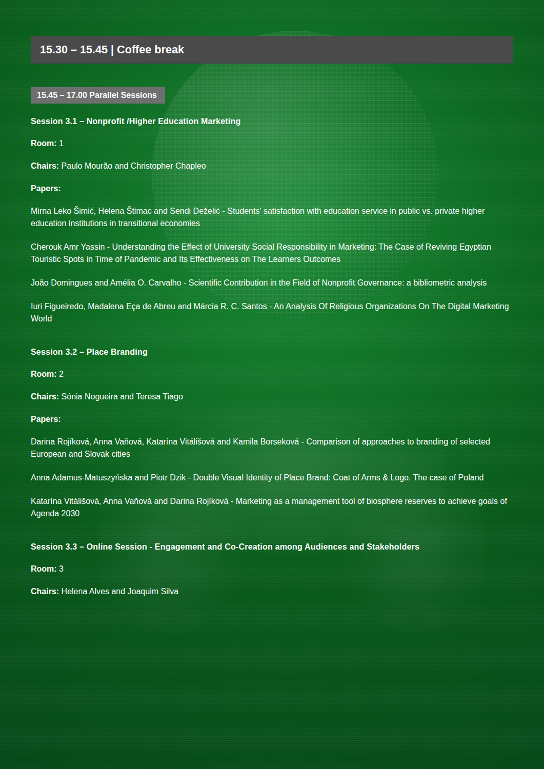15.30 – 15.45 | Coffee break
15.45 – 17.00 Parallel Sessions
Session 3.1 – Nonprofit /Higher Education Marketing
Room: 1
Chairs: Paulo Mourão and Christopher Chapleo
Papers:
Mirna Leko Šimić, Helena Štimac and Sendi Deželić - Students' satisfaction with education service in public vs. private higher education institutions in transitional economies
Cherouk Amr Yassin - Understanding the Effect of University Social Responsibility in Marketing: The Case of Reviving Egyptian Touristic Spots in Time of Pandemic and Its Effectiveness on The Learners Outcomes
João Domingues and Amélia O. Carvalho - Scientific Contribution in the Field of Nonprofit Governance: a bibliometric analysis
Iuri Figueiredo, Madalena Eça de Abreu and Márcia R. C. Santos - An Analysis Of Religious Organizations On The Digital Marketing World
Session 3.2 – Place Branding
Room: 2
Chairs: Sónia Nogueira and Teresa Tiago
Papers:
Darina Rojíková, Anna Vaňová, Katarína Vitálišová and Kamila Borseková - Comparison of approaches to branding of selected European and Slovak cities
Anna Adamus-Matuszyńska and Piotr Dzik - Double Visual Identity of Place Brand: Coat of Arms & Logo. The case of Poland
Katarína Vitálišová, Anna Vaňová and Darina Rojíková - Marketing as a management tool of biosphere reserves to achieve goals of Agenda 2030
Session 3.3 – Online Session - Engagement and Co-Creation among Audiences and Stakeholders
Room: 3
Chairs: Helena Alves and Joaquim Silva